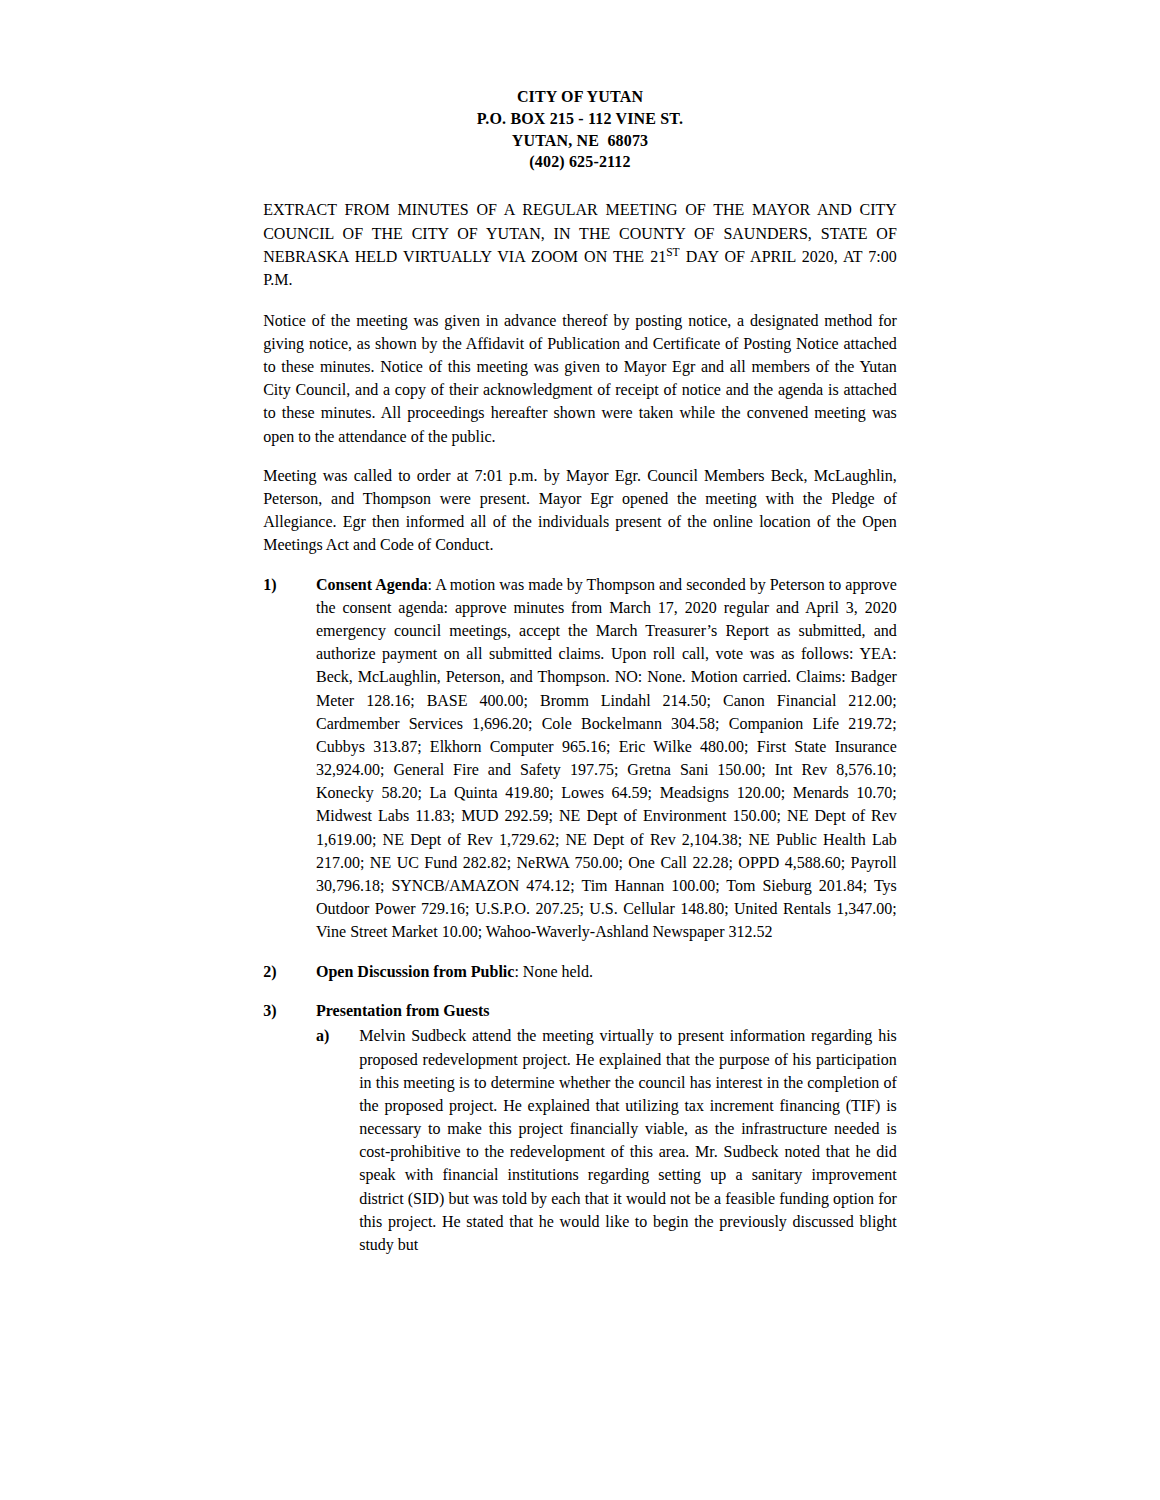CITY OF YUTAN
P.O. BOX 215 - 112 VINE ST.
YUTAN, NE 68073
(402) 625-2112
Extract from minutes of a regular meeting of the mayor and city council of the city of Yutan, in the county of Saunders, state of Nebraska held virtually via zoom on the 21st day of April 2020, at 7:00 p.m.
Notice of the meeting was given in advance thereof by posting notice, a designated method for giving notice, as shown by the Affidavit of Publication and Certificate of Posting Notice attached to these minutes. Notice of this meeting was given to Mayor Egr and all members of the Yutan City Council, and a copy of their acknowledgment of receipt of notice and the agenda is attached to these minutes. All proceedings hereafter shown were taken while the convened meeting was open to the attendance of the public.
Meeting was called to order at 7:01 p.m. by Mayor Egr. Council Members Beck, McLaughlin, Peterson, and Thompson were present. Mayor Egr opened the meeting with the Pledge of Allegiance. Egr then informed all of the individuals present of the online location of the Open Meetings Act and Code of Conduct.
1)
Consent Agenda: A motion was made by Thompson and seconded by Peterson to approve the consent agenda: approve minutes from March 17, 2020 regular and April 3, 2020 emergency council meetings, accept the March Treasurer’s Report as submitted, and authorize payment on all submitted claims. Upon roll call, vote was as follows: YEA: Beck, McLaughlin, Peterson, and Thompson. NO: None. Motion carried. Claims: Badger Meter 128.16; BASE 400.00; Bromm Lindahl 214.50; Canon Financial 212.00; Cardmember Services 1,696.20; Cole Bockelmann 304.58; Companion Life 219.72; Cubbys 313.87; Elkhorn Computer 965.16; Eric Wilke 480.00; First State Insurance 32,924.00; General Fire and Safety 197.75; Gretna Sani 150.00; Int Rev 8,576.10; Konecky 58.20; La Quinta 419.80; Lowes 64.59; Meadsigns 120.00; Menards 10.70; Midwest Labs 11.83; MUD 292.59; NE Dept of Environment 150.00; NE Dept of Rev 1,619.00; NE Dept of Rev 1,729.62; NE Dept of Rev 2,104.38; NE Public Health Lab 217.00; NE UC Fund 282.82; NeRWA 750.00; One Call 22.28; OPPD 4,588.60; Payroll 30,796.18; SYNCB/AMAZON 474.12; Tim Hannan 100.00; Tom Sieburg 201.84; Tys Outdoor Power 729.16; U.S.P.O. 207.25; U.S. Cellular 148.80; United Rentals 1,347.00; Vine Street Market 10.00; Wahoo-Waverly-Ashland Newspaper 312.52
2)
Open Discussion from Public: None held.
3)
Presentation from Guests
a)
Melvin Sudbeck attend the meeting virtually to present information regarding his proposed redevelopment project. He explained that the purpose of his participation in this meeting is to determine whether the council has interest in the completion of the proposed project. He explained that utilizing tax increment financing (TIF) is necessary to make this project financially viable, as the infrastructure needed is cost-prohibitive to the redevelopment of this area. Mr. Sudbeck noted that he did speak with financial institutions regarding setting up a sanitary improvement district (SID) but was told by each that it would not be a feasible funding option for this project. He stated that he would like to begin the previously discussed blight study but